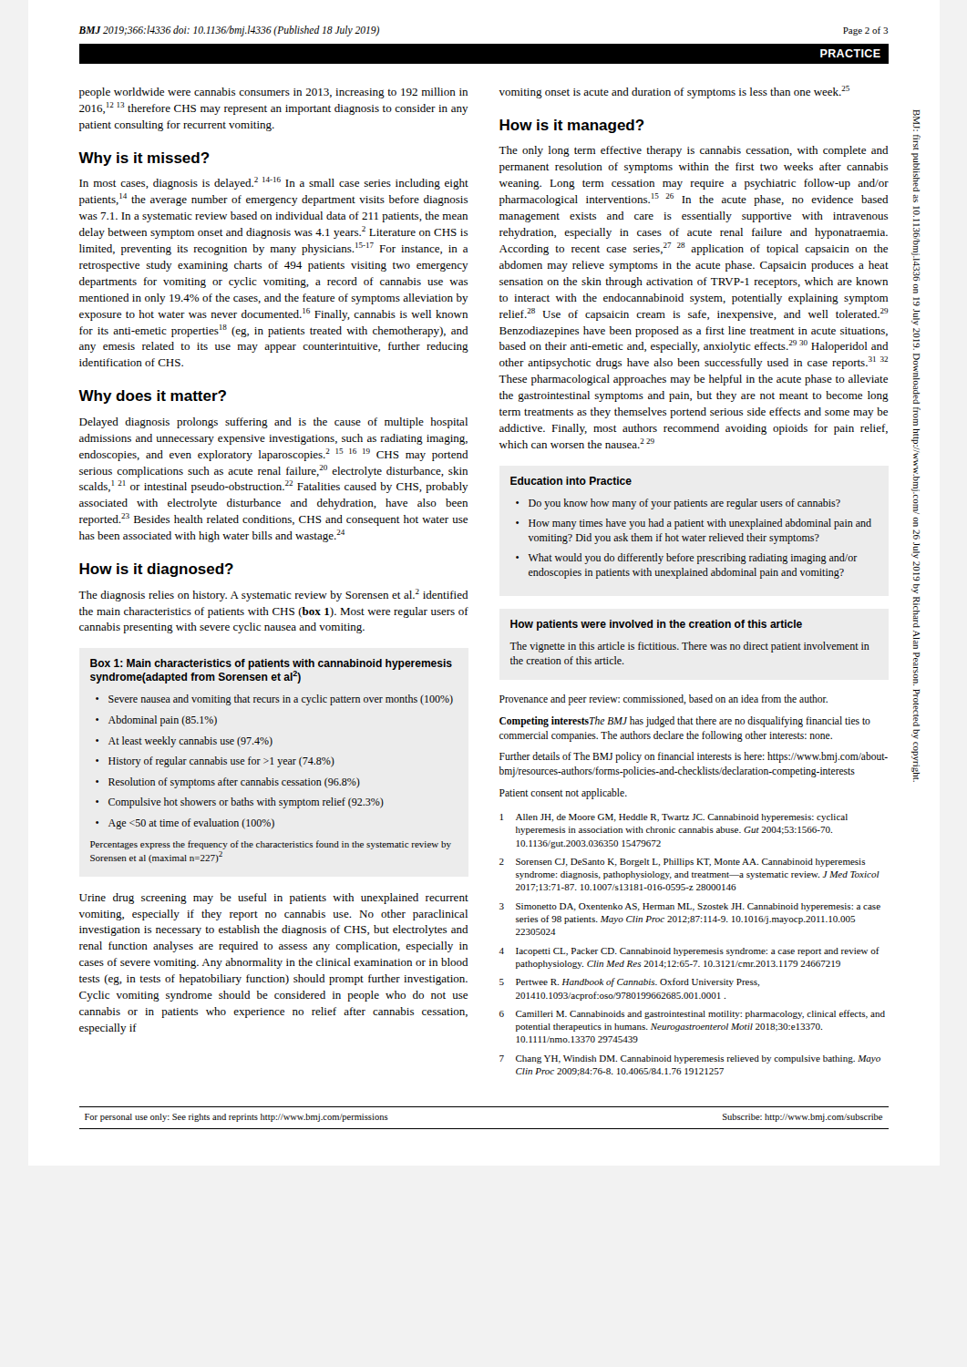BMJ 2019;366:l4336 doi: 10.1136/bmj.l4336 (Published 18 July 2019)
Page 2 of 3
PRACTICE
people worldwide were cannabis consumers in 2013, increasing to 192 million in 2016,12 13 therefore CHS may represent an important diagnosis to consider in any patient consulting for recurrent vomiting.
Why is it missed?
In most cases, diagnosis is delayed.2 14-16 In a small case series including eight patients,14 the average number of emergency department visits before diagnosis was 7.1. In a systematic review based on individual data of 211 patients, the mean delay between symptom onset and diagnosis was 4.1 years.2 Literature on CHS is limited, preventing its recognition by many physicians.15-17 For instance, in a retrospective study examining charts of 494 patients visiting two emergency departments for vomiting or cyclic vomiting, a record of cannabis use was mentioned in only 19.4% of the cases, and the feature of symptoms alleviation by exposure to hot water was never documented.16 Finally, cannabis is well known for its anti-emetic properties18 (eg, in patients treated with chemotherapy), and any emesis related to its use may appear counterintuitive, further reducing identification of CHS.
Why does it matter?
Delayed diagnosis prolongs suffering and is the cause of multiple hospital admissions and unnecessary expensive investigations, such as radiating imaging, endoscopies, and even exploratory laparoscopies.2 15 16 19 CHS may portend serious complications such as acute renal failure,20 electrolyte disturbance, skin scalds,1 21 or intestinal pseudo-obstruction.22 Fatalities caused by CHS, probably associated with electrolyte disturbance and dehydration, have also been reported.23 Besides health related conditions, CHS and consequent hot water use has been associated with high water bills and wastage.24
How is it diagnosed?
The diagnosis relies on history. A systematic review by Sorensen et al.2 identified the main characteristics of patients with CHS (box 1). Most were regular users of cannabis presenting with severe cyclic nausea and vomiting.
Box 1: Main characteristics of patients with cannabinoid hyperemesis syndrome(adapted from Sorensen et al2)
Severe nausea and vomiting that recurs in a cyclic pattern over months (100%)
Abdominal pain (85.1%)
At least weekly cannabis use (97.4%)
History of regular cannabis use for >1 year (74.8%)
Resolution of symptoms after cannabis cessation (96.8%)
Compulsive hot showers or baths with symptom relief (92.3%)
Age <50 at time of evaluation (100%)
Percentages express the frequency of the characteristics found in the systematic review by Sorensen et al (maximal n=227)2
Urine drug screening may be useful in patients with unexplained recurrent vomiting, especially if they report no cannabis use. No other paraclinical investigation is necessary to establish the diagnosis of CHS, but electrolytes and renal function analyses are required to assess any complication, especially in cases of severe vomiting. Any abnormality in the clinical examination or in blood tests (eg, in tests of hepatobiliary function) should prompt further investigation. Cyclic vomiting syndrome should be considered in people who do not use cannabis or in patients who experience no relief after cannabis cessation, especially if
vomiting onset is acute and duration of symptoms is less than one week.25
How is it managed?
The only long term effective therapy is cannabis cessation, with complete and permanent resolution of symptoms within the first two weeks after cannabis weaning. Long term cessation may require a psychiatric follow-up and/or pharmacological interventions.15 26 In the acute phase, no evidence based management exists and care is essentially supportive with intravenous rehydration, especially in cases of acute renal failure and hyponatraemia. According to recent case series,27 28 application of topical capsaicin on the abdomen may relieve symptoms in the acute phase. Capsaicin produces a heat sensation on the skin through activation of TRVP-1 receptors, which are known to interact with the endocannabinoid system, potentially explaining symptom relief.28 Use of capsaicin cream is safe, inexpensive, and well tolerated.29 Benzodiazepines have been proposed as a first line treatment in acute situations, based on their anti-emetic and, especially, anxiolytic effects.29 30 Haloperidol and other antipsychotic drugs have also been successfully used in case reports.31 32 These pharmacological approaches may be helpful in the acute phase to alleviate the gastrointestinal symptoms and pain, but they are not meant to become long term treatments as they themselves portend serious side effects and some may be addictive. Finally, most authors recommend avoiding opioids for pain relief, which can worsen the nausea.2 29
Education into Practice
Do you know how many of your patients are regular users of cannabis?
How many times have you had a patient with unexplained abdominal pain and vomiting? Did you ask them if hot water relieved their symptoms?
What would you do differently before prescribing radiating imaging and/or endoscopies in patients with unexplained abdominal pain and vomiting?
How patients were involved in the creation of this article
The vignette in this article is fictitious. There was no direct patient involvement in the creation of this article.
Provenance and peer review: commissioned, based on an idea from the author.
Competing interests The BMJ has judged that there are no disqualifying financial ties to commercial companies. The authors declare the following other interests: none.
Further details of The BMJ policy on financial interests is here: https://www.bmj.com/about-bmj/resources-authors/forms-policies-and-checklists/declaration-competing-interests
Patient consent not applicable.
1 Allen JH, de Moore GM, Heddle R, Twartz JC. Cannabinoid hyperemesis: cyclical hyperemesis in association with chronic cannabis abuse. Gut 2004;53:1566-70. 10.1136/gut.2003.036350 15479672
2 Sorensen CJ, DeSanto K, Borgelt L, Phillips KT, Monte AA. Cannabinoid hyperemesis syndrome: diagnosis, pathophysiology, and treatment—a systematic review. J Med Toxicol 2017;13:71-87. 10.1007/s13181-016-0595-z 28000146
3 Simonetto DA, Oxentenko AS, Herman ML, Szostek JH. Cannabinoid hyperemesis: a case series of 98 patients. Mayo Clin Proc 2012;87:114-9. 10.1016/j.mayocp.2011.10.005 22305024
4 Iacopetti CL, Packer CD. Cannabinoid hyperemesis syndrome: a case report and review of pathophysiology. Clin Med Res 2014;12:65-7. 10.3121/cmr.2013.1179 24667219
5 Pertwee R. Handbook of Cannabis. Oxford University Press, 201410.1093/acprof:oso/9780199662685.001.0001 .
6 Camilleri M. Cannabinoids and gastrointestinal motility: pharmacology, clinical effects, and potential therapeutics in humans. Neurogastroenterol Motil 2018;30:e13370. 10.1111/nmo.13370 29745439
7 Chang YH, Windish DM. Cannabinoid hyperemesis relieved by compulsive bathing. Mayo Clin Proc 2009;84:76-8. 10.4065/84.1.76 19121257
For personal use only: See rights and reprints http://www.bmj.com/permissions
Subscribe: http://www.bmj.com/subscribe
BMJ: first published as 10.1136/bmj.l4336 on 19 July 2019. Downloaded from http://www.bmj.com/ on 26 July 2019 by Richard Alan Pearson. Protected by copyright.